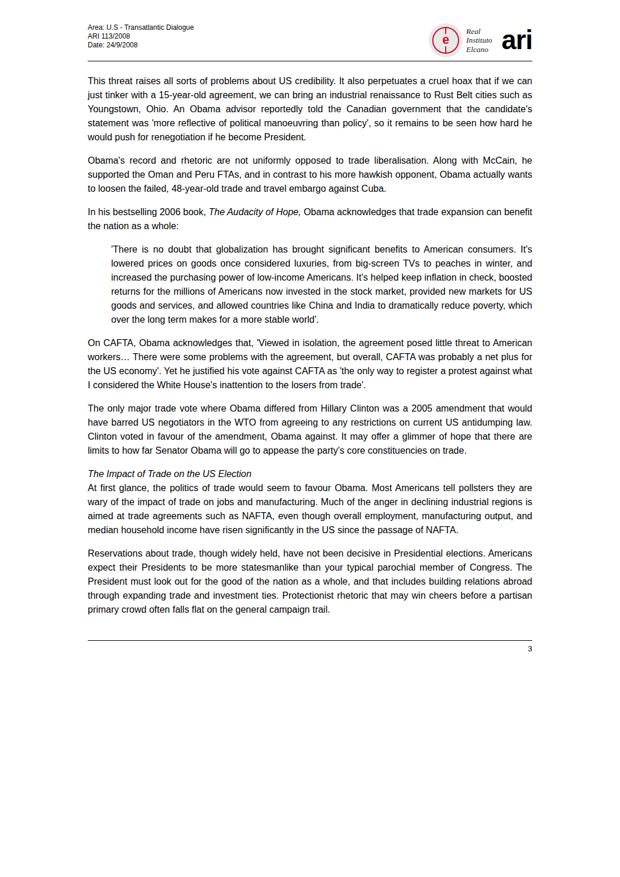Area: U.S - Transatlantic Dialogue
ARI 113/2008
Date: 24/9/2008
e
Real
Instituto
Elcano
ari
This threat raises all sorts of problems about US credibility. It also perpetuates a cruel hoax that if we can just tinker with a 15-year-old agreement, we can bring an industrial renaissance to Rust Belt cities such as Youngstown, Ohio. An Obama advisor reportedly told the Canadian government that the candidate's statement was 'more reflective of political manoeuvring than policy', so it remains to be seen how hard he would push for renegotiation if he become President.
Obama's record and rhetoric are not uniformly opposed to trade liberalisation. Along with McCain, he supported the Oman and Peru FTAs, and in contrast to his more hawkish opponent, Obama actually wants to loosen the failed, 48-year-old trade and travel embargo against Cuba.
In his bestselling 2006 book, The Audacity of Hope, Obama acknowledges that trade expansion can benefit the nation as a whole:
'There is no doubt that globalization has brought significant benefits to American consumers. It's lowered prices on goods once considered luxuries, from big-screen TVs to peaches in winter, and increased the purchasing power of low-income Americans. It's helped keep inflation in check, boosted returns for the millions of Americans now invested in the stock market, provided new markets for US goods and services, and allowed countries like China and India to dramatically reduce poverty, which over the long term makes for a more stable world'.
On CAFTA, Obama acknowledges that, 'Viewed in isolation, the agreement posed little threat to American workers… There were some problems with the agreement, but overall, CAFTA was probably a net plus for the US economy'. Yet he justified his vote against CAFTA as 'the only way to register a protest against what I considered the White House's inattention to the losers from trade'.
The only major trade vote where Obama differed from Hillary Clinton was a 2005 amendment that would have barred US negotiators in the WTO from agreeing to any restrictions on current US antidumping law. Clinton voted in favour of the amendment, Obama against. It may offer a glimmer of hope that there are limits to how far Senator Obama will go to appease the party's core constituencies on trade.
The Impact of Trade on the US Election
At first glance, the politics of trade would seem to favour Obama. Most Americans tell pollsters they are wary of the impact of trade on jobs and manufacturing. Much of the anger in declining industrial regions is aimed at trade agreements such as NAFTA, even though overall employment, manufacturing output, and median household income have risen significantly in the US since the passage of NAFTA.
Reservations about trade, though widely held, have not been decisive in Presidential elections. Americans expect their Presidents to be more statesmanlike than your typical parochial member of Congress. The President must look out for the good of the nation as a whole, and that includes building relations abroad through expanding trade and investment ties. Protectionist rhetoric that may win cheers before a partisan primary crowd often falls flat on the general campaign trail.
3